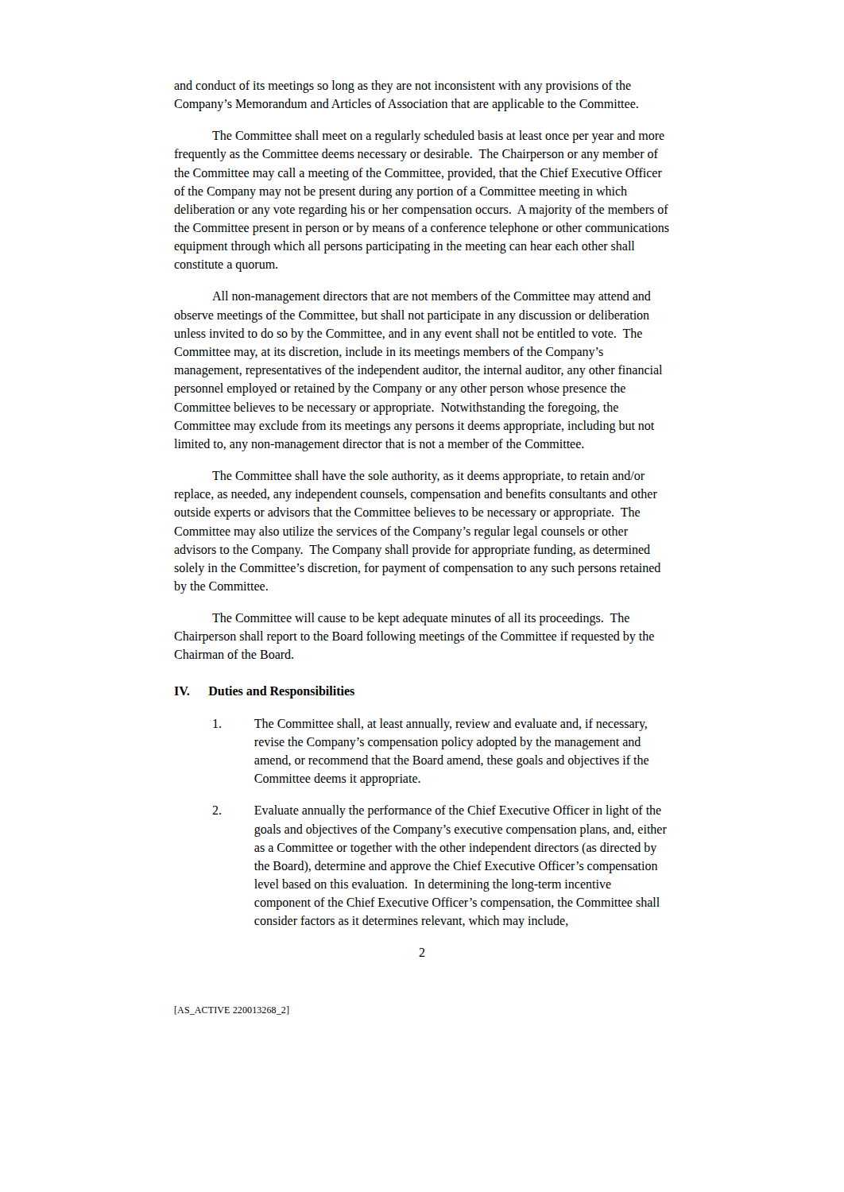and conduct of its meetings so long as they are not inconsistent with any provisions of the Company’s Memorandum and Articles of Association that are applicable to the Committee.
The Committee shall meet on a regularly scheduled basis at least once per year and more frequently as the Committee deems necessary or desirable. The Chairperson or any member of the Committee may call a meeting of the Committee, provided, that the Chief Executive Officer of the Company may not be present during any portion of a Committee meeting in which deliberation or any vote regarding his or her compensation occurs. A majority of the members of the Committee present in person or by means of a conference telephone or other communications equipment through which all persons participating in the meeting can hear each other shall constitute a quorum.
All non-management directors that are not members of the Committee may attend and observe meetings of the Committee, but shall not participate in any discussion or deliberation unless invited to do so by the Committee, and in any event shall not be entitled to vote. The Committee may, at its discretion, include in its meetings members of the Company’s management, representatives of the independent auditor, the internal auditor, any other financial personnel employed or retained by the Company or any other person whose presence the Committee believes to be necessary or appropriate. Notwithstanding the foregoing, the Committee may exclude from its meetings any persons it deems appropriate, including but not limited to, any non-management director that is not a member of the Committee.
The Committee shall have the sole authority, as it deems appropriate, to retain and/or replace, as needed, any independent counsels, compensation and benefits consultants and other outside experts or advisors that the Committee believes to be necessary or appropriate. The Committee may also utilize the services of the Company’s regular legal counsels or other advisors to the Company. The Company shall provide for appropriate funding, as determined solely in the Committee’s discretion, for payment of compensation to any such persons retained by the Committee.
The Committee will cause to be kept adequate minutes of all its proceedings. The Chairperson shall report to the Board following meetings of the Committee if requested by the Chairman of the Board.
IV. Duties and Responsibilities
1. The Committee shall, at least annually, review and evaluate and, if necessary, revise the Company’s compensation policy adopted by the management and amend, or recommend that the Board amend, these goals and objectives if the Committee deems it appropriate.
2. Evaluate annually the performance of the Chief Executive Officer in light of the goals and objectives of the Company’s executive compensation plans, and, either as a Committee or together with the other independent directors (as directed by the Board), determine and approve the Chief Executive Officer’s compensation level based on this evaluation. In determining the long-term incentive component of the Chief Executive Officer’s compensation, the Committee shall consider factors as it determines relevant, which may include,
2
[AS_ACTIVE 220013268_2]